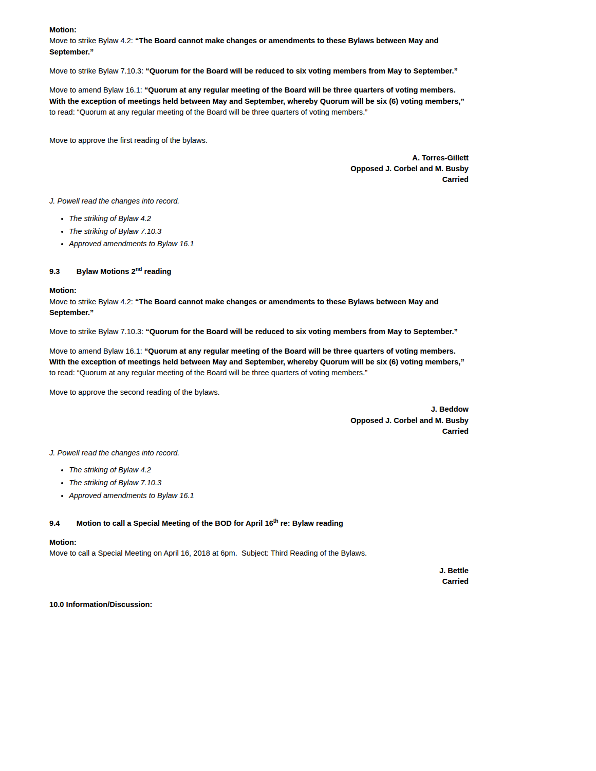Motion:
Move to strike Bylaw 4.2: “The Board cannot make changes or amendments to these Bylaws between May and September.”
Move to strike Bylaw 7.10.3: “Quorum for the Board will be reduced to six voting members from May to September.”
Move to amend Bylaw 16.1: “Quorum at any regular meeting of the Board will be three quarters of voting members. With the exception of meetings held between May and September, whereby Quorum will be six (6) voting members,” to read: “Quorum at any regular meeting of the Board will be three quarters of voting members.”
Move to approve the first reading of the bylaws.
A. Torres-Gillett
Opposed J. Corbel and M. Busby
Carried
J. Powell read the changes into record.
The striking of Bylaw 4.2
The striking of Bylaw 7.10.3
Approved amendments to Bylaw 16.1
9.3 Bylaw Motions 2nd reading
Motion:
Move to strike Bylaw 4.2: “The Board cannot make changes or amendments to these Bylaws between May and September.”
Move to strike Bylaw 7.10.3: “Quorum for the Board will be reduced to six voting members from May to September.”
Move to amend Bylaw 16.1: “Quorum at any regular meeting of the Board will be three quarters of voting members. With the exception of meetings held between May and September, whereby Quorum will be six (6) voting members,” to read: “Quorum at any regular meeting of the Board will be three quarters of voting members.”
Move to approve the second reading of the bylaws.
J. Beddow
Opposed J. Corbel and M. Busby
Carried
J. Powell read the changes into record.
The striking of Bylaw 4.2
The striking of Bylaw 7.10.3
Approved amendments to Bylaw 16.1
9.4 Motion to call a Special Meeting of the BOD for April 16th re: Bylaw reading
Motion:
Move to call a Special Meeting on April 16, 2018 at 6pm. Subject: Third Reading of the Bylaws.
J. Bettle
Carried
10.0 Information/Discussion: